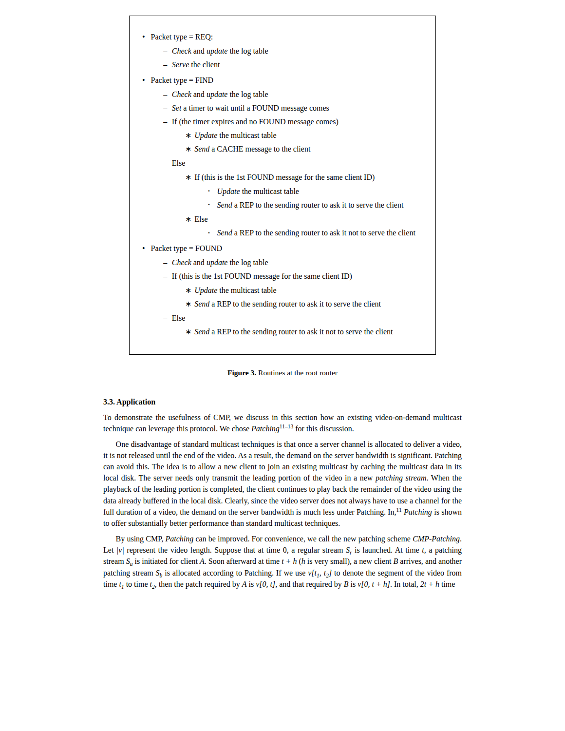Packet type = REQ:
Check and update the log table
Serve the client
Packet type = FIND
Check and update the log table
Set a timer to wait until a FOUND message comes
If (the timer expires and no FOUND message comes)
Update the multicast table
Send a CACHE message to the client
Else
If (this is the 1st FOUND message for the same client ID)
Update the multicast table
Send a REP to the sending router to ask it to serve the client
Else
Send a REP to the sending router to ask it not to serve the client
Packet type = FOUND
Check and update the log table
If (this is the 1st FOUND message for the same client ID)
Update the multicast table
Send a REP to the sending router to ask it to serve the client
Else
Send a REP to the sending router to ask it not to serve the client
Figure 3. Routines at the root router
3.3. Application
To demonstrate the usefulness of CMP, we discuss in this section how an existing video-on-demand multicast technique can leverage this protocol. We chose Patching11–13 for this discussion.
One disadvantage of standard multicast techniques is that once a server channel is allocated to deliver a video, it is not released until the end of the video. As a result, the demand on the server bandwidth is significant. Patching can avoid this. The idea is to allow a new client to join an existing multicast by caching the multicast data in its local disk. The server needs only transmit the leading portion of the video in a new patching stream. When the playback of the leading portion is completed, the client continues to play back the remainder of the video using the data already buffered in the local disk. Clearly, since the video server does not always have to use a channel for the full duration of a video, the demand on the server bandwidth is much less under Patching. In,11 Patching is shown to offer substantially better performance than standard multicast techniques.
By using CMP, Patching can be improved. For convenience, we call the new patching scheme CMP-Patching. Let |v| represent the video length. Suppose that at time 0, a regular stream Sr is launched. At time t, a patching stream Sa is initiated for client A. Soon afterward at time t + h (h is very small), a new client B arrives, and another patching stream Sb is allocated according to Patching. If we use v[t1, t2] to denote the segment of the video from time t1 to time t2, then the patch required by A is v[0, t], and that required by B is v[0, t + h]. In total, 2t + h time